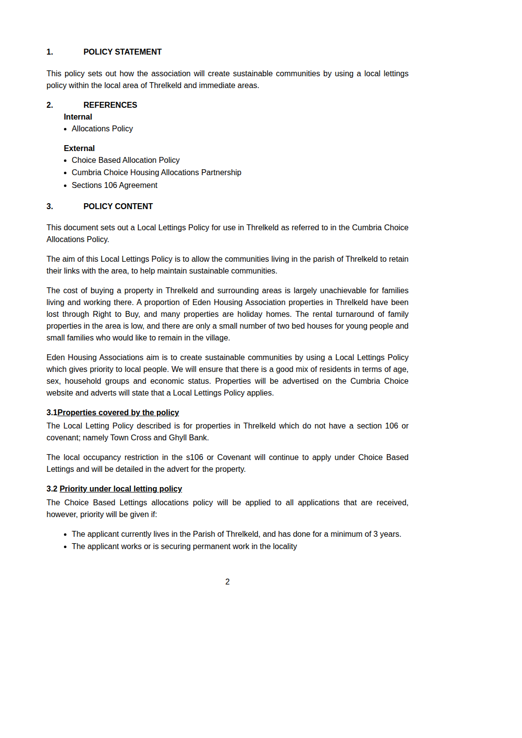1. Policy Statement
This policy sets out how the association will create sustainable communities by using a local lettings policy within the local area of Threlkeld and immediate areas.
2. References
Internal
Allocations Policy
External
Choice Based Allocation Policy
Cumbria Choice Housing Allocations Partnership
Sections 106 Agreement
3. Policy Content
This document sets out a Local Lettings Policy for use in Threlkeld as referred to in the Cumbria Choice Allocations Policy.
The aim of this Local Lettings Policy is to allow the communities living in the parish of Threlkeld to retain their links with the area, to help maintain sustainable communities.
The cost of buying a property in Threlkeld and surrounding areas is largely unachievable for families living and working there. A proportion of Eden Housing Association properties in Threlkeld have been lost through Right to Buy, and many properties are holiday homes. The rental turnaround of family properties in the area is low, and there are only a small number of two bed houses for young people and small families who would like to remain in the village.
Eden Housing Associations aim is to create sustainable communities by using a Local Lettings Policy which gives priority to local people. We will ensure that there is a good mix of residents in terms of age, sex, household groups and economic status. Properties will be advertised on the Cumbria Choice website and adverts will state that a Local Lettings Policy applies.
3.1Properties covered by the policy
The Local Letting Policy described is for properties in Threlkeld which do not have a section 106 or covenant; namely Town Cross and Ghyll Bank.
The local occupancy restriction in the s106 or Covenant will continue to apply under Choice Based Lettings and will be detailed in the advert for the property.
3.2 Priority under local letting policy
The Choice Based Lettings allocations policy will be applied to all applications that are received, however, priority will be given if:
The applicant currently lives in the Parish of Threlkeld, and has done for a minimum of 3 years.
The applicant works or is securing permanent work in the locality
2